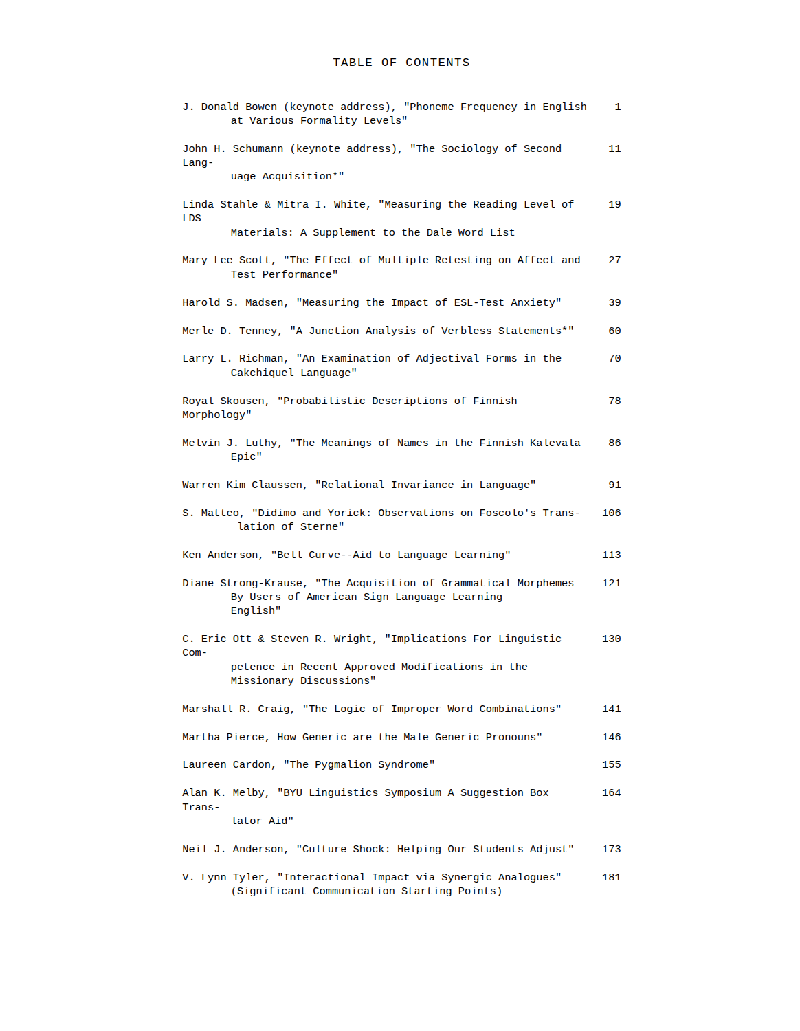TABLE OF CONTENTS
| J. Donald Bowen (keynote address), "Phoneme Frequency in English at Various Formality Levels" | 1 |
| John H. Schumann (keynote address), "The Sociology of Second Lang- uage Acquisition*" | 11 |
| Linda Stahle & Mitra I. White, "Measuring the Reading Level of LDS Materials: A Supplement to the Dale Word List | 19 |
| Mary Lee Scott, "The Effect of Multiple Retesting on Affect and Test Performance" | 27 |
| Harold S. Madsen, "Measuring the Impact of ESL-Test Anxiety" | 39 |
| Merle D. Tenney, "A Junction Analysis of Verbless Statements*" | 60 |
| Larry L. Richman, "An Examination of Adjectival Forms in the Cakchiquel Language" | 70 |
| Royal Skousen, "Probabilistic Descriptions of Finnish Morphology" | 78 |
| Melvin J. Luthy, "The Meanings of Names in the Finnish Kalevala Epic" | 86 |
| Warren Kim Claussen, "Relational Invariance in Language" | 91 |
| S. Matteo, "Didimo and Yorick: Observations on Foscolo's Trans- lation of Sterne" | 106 |
| Ken Anderson, "Bell Curve--Aid to Language Learning" | 113 |
| Diane Strong-Krause, "The Acquisition of Grammatical Morphemes By Users of American Sign Language Learning English" | 121 |
| C. Eric Ott & Steven R. Wright, "Implications For Linguistic Com- petence in Recent Approved Modifications in the Missionary Discussions" | 130 |
| Marshall R. Craig, "The Logic of Improper Word Combinations" | 141 |
| Martha Pierce, How Generic are the Male Generic Pronouns" | 146 |
| Laureen Cardon, "The Pygmalion Syndrome" | 155 |
| Alan K. Melby, "BYU Linguistics Symposium A Suggestion Box Trans- lator Aid" | 164 |
| Neil J. Anderson, "Culture Shock: Helping Our Students Adjust" | 173 |
| V. Lynn Tyler, "Interactional Impact via Synergic Analogues" (Significant Communication Starting Points) | 181 |